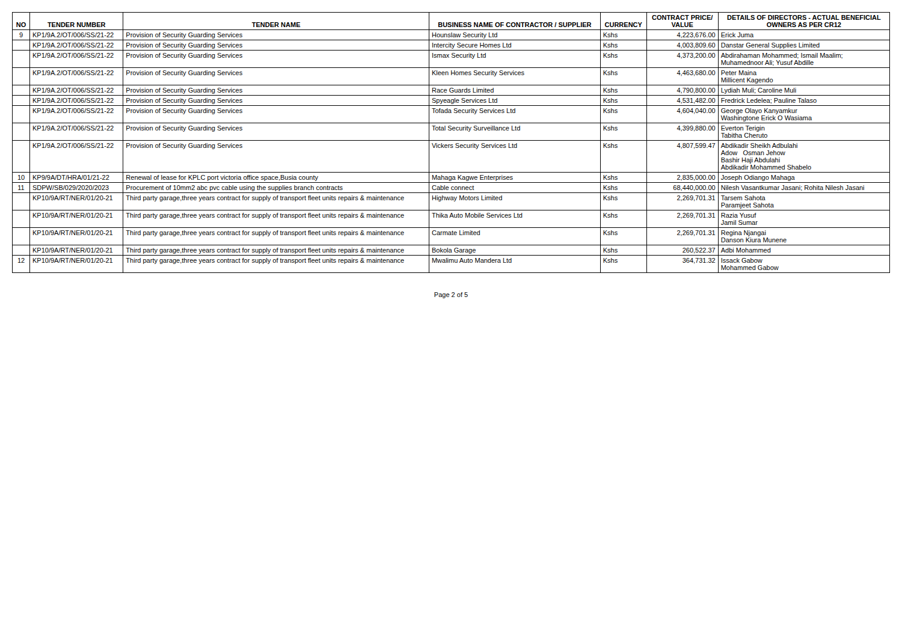| NO | TENDER NUMBER | TENDER NAME | BUSINESS NAME OF CONTRACTOR / SUPPLIER | CURRENCY | CONTRACT PRICE/ VALUE | DETAILS OF DIRECTORS - ACTUAL BENEFICIAL OWNERS AS PER CR12 |
| --- | --- | --- | --- | --- | --- | --- |
| 9 | KP1/9A.2/OT/006/SS/21-22 | Provision of Security Guarding Services | Hounslaw Security Ltd | Kshs | 4,223,676.00 | Erick Juma |
| | KP1/9A.2/OT/006/SS/21-22 | Provision of Security Guarding Services | Intercity Secure Homes Ltd | Kshs | 4,003,809.60 | Danstar General Supplies Limited |
| | KP1/9A.2/OT/006/SS/21-22 | Provision of Security Guarding Services | Ismax Security Ltd | Kshs | 4,373,200.00 | Abdirahaman Mohammed; Ismail Maalim; Muhamednoor Ali; Yusuf Abdille |
| | KP1/9A.2/OT/006/SS/21-22 | Provision of Security Guarding Services | Kleen Homes Security Services | Kshs | 4,463,680.00 | Peter Maina Millicent Kagendo |
| | KP1/9A.2/OT/006/SS/21-22 | Provision of Security Guarding Services | Race Guards Limited | Kshs | 4,790,800.00 | Lydiah Muli; Caroline Muli |
| | KP1/9A.2/OT/006/SS/21-22 | Provision of Security Guarding Services | Spyeagle Services Ltd | Kshs | 4,531,482.00 | Fredrick Ledelea; Pauline Talaso |
| | KP1/9A.2/OT/006/SS/21-22 | Provision of Security Guarding Services | Tofada Security Services Ltd | Kshs | 4,604,040.00 | George Olayo Kanyamkur Washingtone Erick O Wasiama |
| | KP1/9A.2/OT/006/SS/21-22 | Provision of Security Guarding Services | Total Security Surveillance Ltd | Kshs | 4,399,880.00 | Everton Terigin Tabitha Cheruto |
| | KP1/9A.2/OT/006/SS/21-22 | Provision of Security Guarding Services | Vickers Security Services Ltd | Kshs | 4,807,599.47 | Abdikadir Sheikh Adbulahi Adow Osman Jehow Bashir Haji Abdulahi Abdikadir Mohammed Shabelo |
| 10 | KP9/9A/DT/HRA/01/21-22 | Renewal of lease for KPLC port victoria office space,Busia county | Mahaga Kagwe Enterprises | Kshs | 2,835,000.00 | Joseph Odiango Mahaga |
| 11 | SDPW/SB/029/2020/2023 | Procurement of 10mm2 abc pvc cable using the supplies branch contracts | Cable connect | Kshs | 68,440,000.00 | Nilesh Vasantkumar Jasani; Rohita Nilesh Jasani |
| | KP10/9A/RT/NER/01/20-21 | Third party garage,three years contract for supply of transport fleet units repairs & maintenance | Highway Motors Limited | Kshs | 2,269,701.31 | Tarsem Sahota Paramjeet Sahota |
| | KP10/9A/RT/NER/01/20-21 | Third party garage,three years contract for supply of transport fleet units repairs & maintenance | Thika Auto Mobile Services Ltd | Kshs | 2,269,701.31 | Razia Yusuf Jamil Sumar |
| | KP10/9A/RT/NER/01/20-21 | Third party garage,three years contract for supply of transport fleet units repairs & maintenance | Carmate Limited | Kshs | 2,269,701.31 | Regina Njangai Danson Kiura Munene |
| | KP10/9A/RT/NER/01/20-21 | Third party garage,three years contract for supply of transport fleet units repairs & maintenance | Bokola Garage | Kshs | 260,522.37 | Adbi Mohammed |
| 12 | KP10/9A/RT/NER/01/20-21 | Third party garage,three years contract for supply of transport fleet units repairs & maintenance | Mwalimu Auto Mandera Ltd | Kshs | 364,731.32 | Issack Gabow Mohammed Gabow |
Page 2 of 5